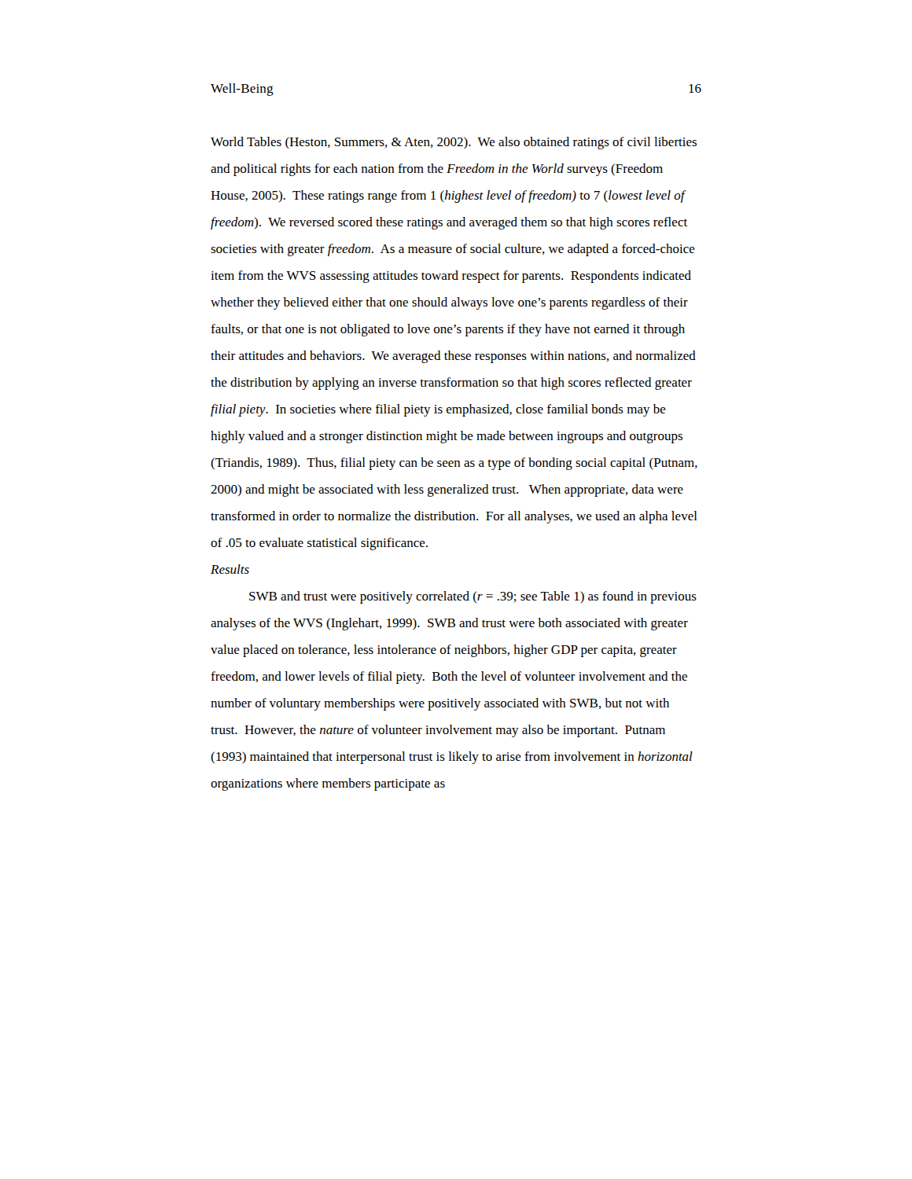Well-Being 16
World Tables (Heston, Summers, & Aten, 2002). We also obtained ratings of civil liberties and political rights for each nation from the Freedom in the World surveys (Freedom House, 2005). These ratings range from 1 (highest level of freedom) to 7 (lowest level of freedom). We reversed scored these ratings and averaged them so that high scores reflect societies with greater freedom. As a measure of social culture, we adapted a forced-choice item from the WVS assessing attitudes toward respect for parents. Respondents indicated whether they believed either that one should always love one’s parents regardless of their faults, or that one is not obligated to love one’s parents if they have not earned it through their attitudes and behaviors. We averaged these responses within nations, and normalized the distribution by applying an inverse transformation so that high scores reflected greater filial piety. In societies where filial piety is emphasized, close familial bonds may be highly valued and a stronger distinction might be made between ingroups and outgroups (Triandis, 1989). Thus, filial piety can be seen as a type of bonding social capital (Putnam, 2000) and might be associated with less generalized trust. When appropriate, data were transformed in order to normalize the distribution. For all analyses, we used an alpha level of .05 to evaluate statistical significance.
Results
SWB and trust were positively correlated (r = .39; see Table 1) as found in previous analyses of the WVS (Inglehart, 1999). SWB and trust were both associated with greater value placed on tolerance, less intolerance of neighbors, higher GDP per capita, greater freedom, and lower levels of filial piety. Both the level of volunteer involvement and the number of voluntary memberships were positively associated with SWB, but not with trust. However, the nature of volunteer involvement may also be important. Putnam (1993) maintained that interpersonal trust is likely to arise from involvement in horizontal organizations where members participate as